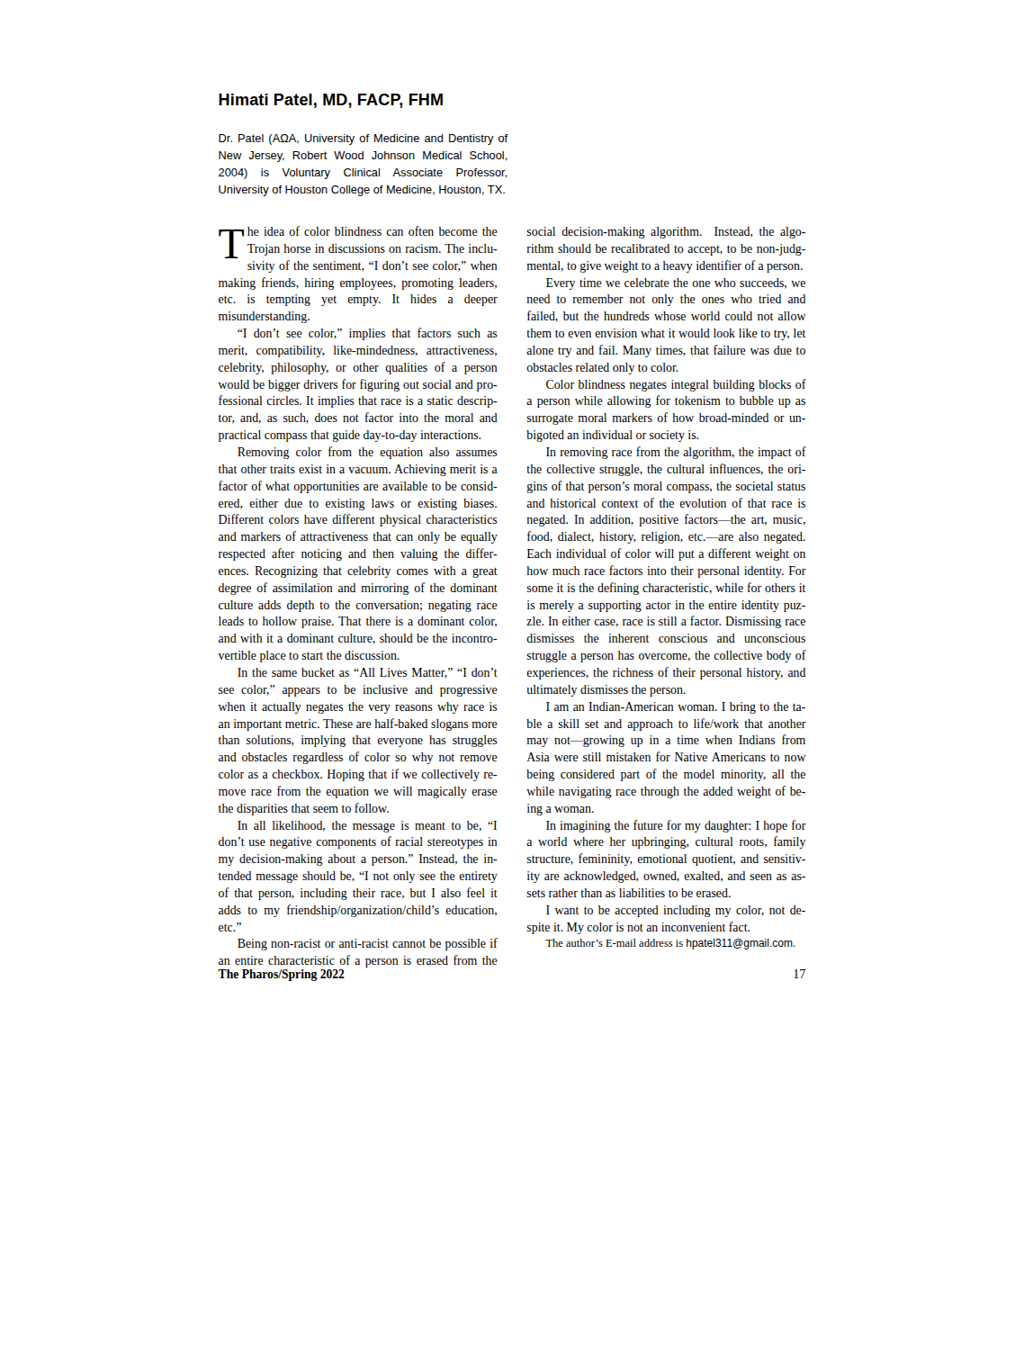Himati Patel, MD, FACP, FHM
Dr. Patel (AΩA, University of Medicine and Dentistry of New Jersey, Robert Wood Johnson Medical School, 2004) is Voluntary Clinical Associate Professor, University of Houston College of Medicine, Houston, TX.
The idea of color blindness can often become the Trojan horse in discussions on racism. The inclusivity of the sentiment, “I don’t see color,” when making friends, hiring employees, promoting leaders, etc. is tempting yet empty. It hides a deeper misunderstanding.
“I don’t see color,” implies that factors such as merit, compatibility, like-mindedness, attractiveness, celebrity, philosophy, or other qualities of a person would be bigger drivers for figuring out social and professional circles. It implies that race is a static descriptor, and, as such, does not factor into the moral and practical compass that guide day-to-day interactions.
Removing color from the equation also assumes that other traits exist in a vacuum. Achieving merit is a factor of what opportunities are available to be considered, either due to existing laws or existing biases. Different colors have different physical characteristics and markers of attractiveness that can only be equally respected after noticing and then valuing the differences. Recognizing that celebrity comes with a great degree of assimilation and mirroring of the dominant culture adds depth to the conversation; negating race leads to hollow praise. That there is a dominant color, and with it a dominant culture, should be the incontrovertible place to start the discussion.
In the same bucket as “All Lives Matter,” “I don’t see color,” appears to be inclusive and progressive when it actually negates the very reasons why race is an important metric. These are half-baked slogans more than solutions, implying that everyone has struggles and obstacles regardless of color so why not remove color as a checkbox. Hoping that if we collectively remove race from the equation we will magically erase the disparities that seem to follow.
In all likelihood, the message is meant to be, “I don’t use negative components of racial stereotypes in my decision-making about a person.” Instead, the intended message should be, “I not only see the entirety of that person, including their race, but I also feel it adds to my friendship/organization/child’s education, etc.”
Being non-racist or anti-racist cannot be possible if an entire characteristic of a person is erased from the social decision-making algorithm. Instead, the algorithm should be recalibrated to accept, to be non-judgmental, to give weight to a heavy identifier of a person.
Every time we celebrate the one who succeeds, we need to remember not only the ones who tried and failed, but the hundreds whose world could not allow them to even envision what it would look like to try, let alone try and fail. Many times, that failure was due to obstacles related only to color.
Color blindness negates integral building blocks of a person while allowing for tokenism to bubble up as surrogate moral markers of how broad-minded or unbigoted an individual or society is.
In removing race from the algorithm, the impact of the collective struggle, the cultural influences, the origins of that person’s moral compass, the societal status and historical context of the evolution of that race is negated. In addition, positive factors—the art, music, food, dialect, history, religion, etc.—are also negated. Each individual of color will put a different weight on how much race factors into their personal identity. For some it is the defining characteristic, while for others it is merely a supporting actor in the entire identity puzzle. In either case, race is still a factor. Dismissing race dismisses the inherent conscious and unconscious struggle a person has overcome, the collective body of experiences, the richness of their personal history, and ultimately dismisses the person.
I am an Indian-American woman. I bring to the table a skill set and approach to life/work that another may not—growing up in a time when Indians from Asia were still mistaken for Native Americans to now being considered part of the model minority, all the while navigating race through the added weight of being a woman.
In imagining the future for my daughter: I hope for a world where her upbringing, cultural roots, family structure, femininity, emotional quotient, and sensitivity are acknowledged, owned, exalted, and seen as assets rather than as liabilities to be erased.
I want to be accepted including my color, not despite it. My color is not an inconvenient fact.
The author’s E-mail address is hpatel311@gmail.com.
The Pharos/Spring 2022
17